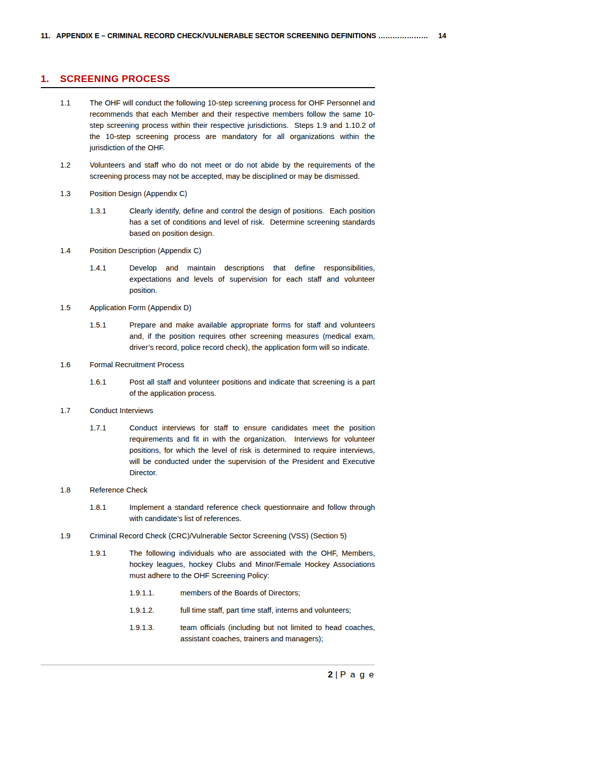11. APPENDIX E – CRIMINAL RECORD CHECK/VULNERABLE SECTOR SCREENING DEFINITIONS ………………… 14
1. SCREENING PROCESS
1.1
The OHF will conduct the following 10-step screening process for OHF Personnel and recommends that each Member and their respective members follow the same 10-step screening process within their respective jurisdictions. Steps 1.9 and 1.10.2 of the 10-step screening process are mandatory for all organizations within the jurisdiction of the OHF.
1.2
Volunteers and staff who do not meet or do not abide by the requirements of the screening process may not be accepted, may be disciplined or may be dismissed.
1.3
Position Design (Appendix C)
1.3.1
Clearly identify, define and control the design of positions. Each position has a set of conditions and level of risk. Determine screening standards based on position design.
1.4
Position Description (Appendix C)
1.4.1
Develop and maintain descriptions that define responsibilities, expectations and levels of supervision for each staff and volunteer position.
1.5
Application Form (Appendix D)
1.5.1
Prepare and make available appropriate forms for staff and volunteers and, if the position requires other screening measures (medical exam, driver’s record, police record check), the application form will so indicate.
1.6
Formal Recruitment Process
1.6.1
Post all staff and volunteer positions and indicate that screening is a part of the application process.
1.7
Conduct Interviews
1.7.1
Conduct interviews for staff to ensure candidates meet the position requirements and fit in with the organization. Interviews for volunteer positions, for which the level of risk is determined to require interviews, will be conducted under the supervision of the President and Executive Director.
1.8
Reference Check
1.8.1
Implement a standard reference check questionnaire and follow through with candidate’s list of references.
1.9
Criminal Record Check (CRC)/Vulnerable Sector Screening (VSS) (Section 5)
1.9.1
The following individuals who are associated with the OHF, Members, hockey leagues, hockey Clubs and Minor/Female Hockey Associations must adhere to the OHF Screening Policy:
1.9.1.1.
members of the Boards of Directors;
1.9.1.2.
full time staff, part time staff, interns and volunteers;
1.9.1.3.
team officials (including but not limited to head coaches, assistant coaches, trainers and managers);
2 | P a g e